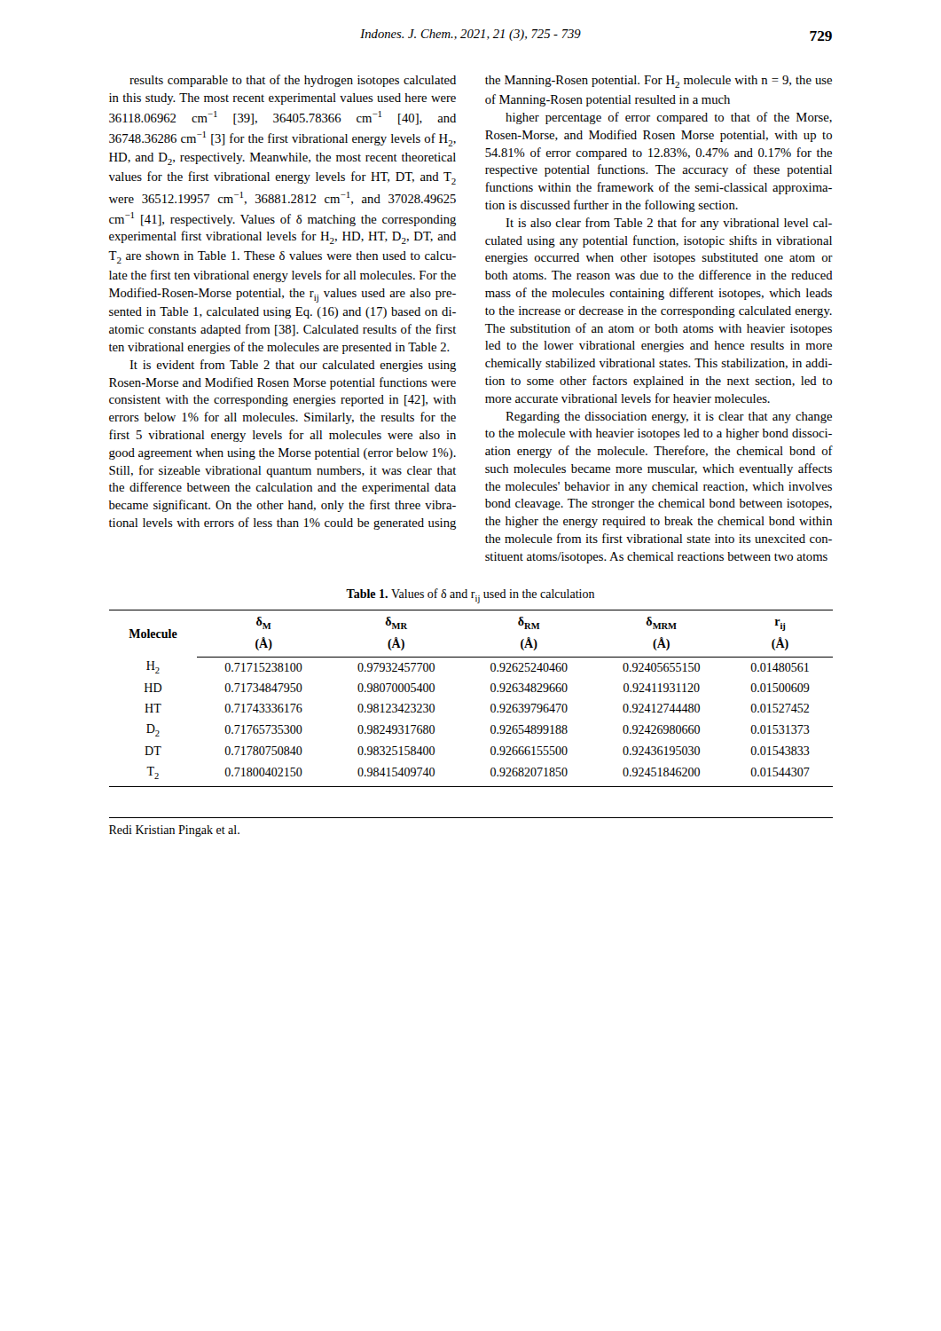Indones. J. Chem., 2021, 21 (3), 725 - 739 729
results comparable to that of the hydrogen isotopes calculated in this study. The most recent experimental values used here were 36118.06962 cm−1 [39], 36405.78366 cm−1 [40], and 36748.36286 cm−1 [3] for the first vibrational energy levels of H2, HD, and D2, respectively. Meanwhile, the most recent theoretical values for the first vibrational energy levels for HT, DT, and T2 were 36512.19957 cm−1, 36881.2812 cm−1, and 37028.49625 cm−1 [41], respectively. Values of δ matching the corresponding experimental first vibrational levels for H2, HD, HT, D2, DT, and T2 are shown in Table 1. These δ values were then used to calculate the first ten vibrational energy levels for all molecules. For the Modified-Rosen-Morse potential, the rij values used are also presented in Table 1, calculated using Eq. (16) and (17) based on diatomic constants adapted from [38]. Calculated results of the first ten vibrational energies of the molecules are presented in Table 2.
It is evident from Table 2 that our calculated energies using Rosen-Morse and Modified Rosen Morse potential functions were consistent with the corresponding energies reported in [42], with errors below 1% for all molecules. Similarly, the results for the first 5 vibrational energy levels for all molecules were also in good agreement when using the Morse potential (error below 1%). Still, for sizeable vibrational quantum numbers, it was clear that the difference between the calculation and the experimental data became significant. On the other hand, only the first three vibrational levels with errors of less than 1% could be generated using the Manning-Rosen potential. For H2 molecule with n = 9, the use of Manning-Rosen potential resulted in a much
higher percentage of error compared to that of the Morse, Rosen-Morse, and Modified Rosen Morse potential, with up to 54.81% of error compared to 12.83%, 0.47% and 0.17% for the respective potential functions. The accuracy of these potential functions within the framework of the semi-classical approximation is discussed further in the following section.
It is also clear from Table 2 that for any vibrational level calculated using any potential function, isotopic shifts in vibrational energies occurred when other isotopes substituted one atom or both atoms. The reason was due to the difference in the reduced mass of the molecules containing different isotopes, which leads to the increase or decrease in the corresponding calculated energy. The substitution of an atom or both atoms with heavier isotopes led to the lower vibrational energies and hence results in more chemically stabilized vibrational states. This stabilization, in addition to some other factors explained in the next section, led to more accurate vibrational levels for heavier molecules.
Regarding the dissociation energy, it is clear that any change to the molecule with heavier isotopes led to a higher bond dissociation energy of the molecule. Therefore, the chemical bond of such molecules became more muscular, which eventually affects the molecules' behavior in any chemical reaction, which involves bond cleavage. The stronger the chemical bond between isotopes, the higher the energy required to break the chemical bond within the molecule from its first vibrational state into its unexcited constituent atoms/isotopes. As chemical reactions between two atoms
Table 1. Values of δ and r ij used in the calculation
| Molecule | δ M | δ MR | δ RM | δ MRM | r ij |
| --- | --- | --- | --- | --- | --- |
| (Å) | (Å) | (Å) | (Å) | (Å) |
| H 2 | 0.71715238100 | 0.97932457700 | 0.92625240460 | 0.92405655150 | 0.01480561 |
| HD | 0.71734847950 | 0.98070005400 | 0.92634829660 | 0.92411931120 | 0.01500609 |
| HT | 0.71743336176 | 0.98123423230 | 0.92639796470 | 0.92412744480 | 0.01527452 |
| D 2 | 0.71765735300 | 0.98249317680 | 0.92654899188 | 0.92426980660 | 0.01531373 |
| DT | 0.71780750840 | 0.98325158400 | 0.92666155500 | 0.92436195030 | 0.01543833 |
| T 2 | 0.71800402150 | 0.98415409740 | 0.92682071850 | 0.92451846200 | 0.01544307 |
Redi Kristian Pingak et al.